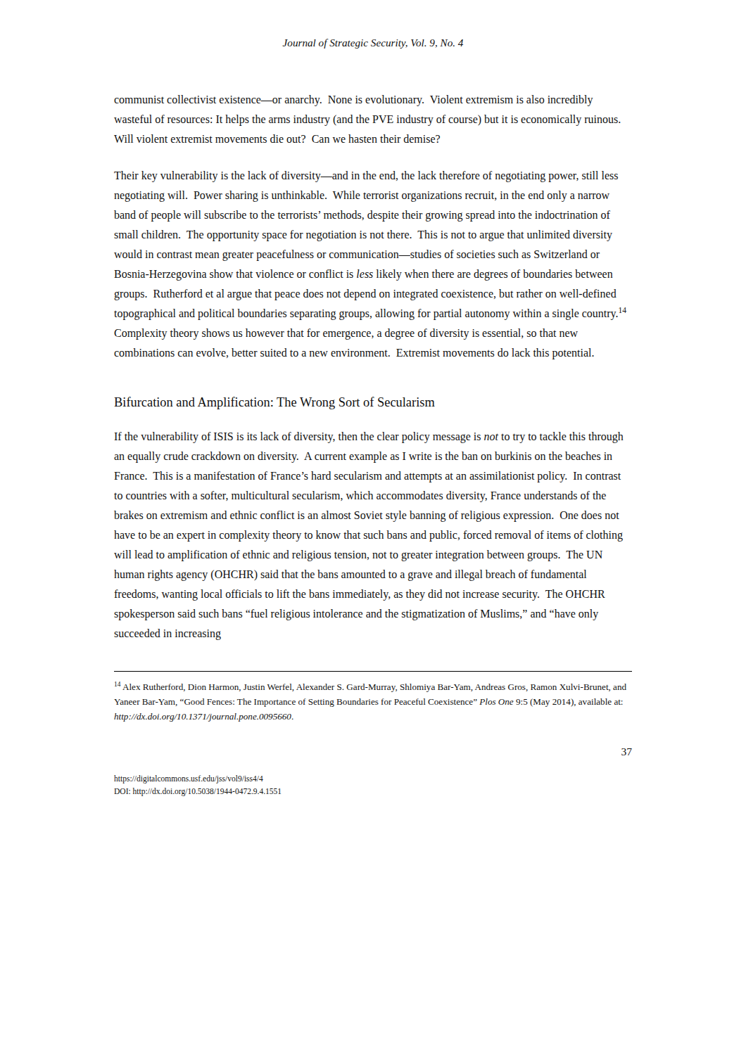Journal of Strategic Security, Vol. 9, No. 4
communist collectivist existence—or anarchy. None is evolutionary. Violent extremism is also incredibly wasteful of resources: It helps the arms industry (and the PVE industry of course) but it is economically ruinous. Will violent extremist movements die out? Can we hasten their demise?
Their key vulnerability is the lack of diversity—and in the end, the lack therefore of negotiating power, still less negotiating will. Power sharing is unthinkable. While terrorist organizations recruit, in the end only a narrow band of people will subscribe to the terrorists’ methods, despite their growing spread into the indoctrination of small children. The opportunity space for negotiation is not there. This is not to argue that unlimited diversity would in contrast mean greater peacefulness or communication—studies of societies such as Switzerland or Bosnia-Herzegovina show that violence or conflict is less likely when there are degrees of boundaries between groups. Rutherford et al argue that peace does not depend on integrated coexistence, but rather on well-defined topographical and political boundaries separating groups, allowing for partial autonomy within a single country.14 Complexity theory shows us however that for emergence, a degree of diversity is essential, so that new combinations can evolve, better suited to a new environment. Extremist movements do lack this potential.
Bifurcation and Amplification: The Wrong Sort of Secularism
If the vulnerability of ISIS is its lack of diversity, then the clear policy message is not to try to tackle this through an equally crude crackdown on diversity. A current example as I write is the ban on burkinis on the beaches in France. This is a manifestation of France’s hard secularism and attempts at an assimilationist policy. In contrast to countries with a softer, multicultural secularism, which accommodates diversity, France understands of the brakes on extremism and ethnic conflict is an almost Soviet style banning of religious expression. One does not have to be an expert in complexity theory to know that such bans and public, forced removal of items of clothing will lead to amplification of ethnic and religious tension, not to greater integration between groups. The UN human rights agency (OHCHR) said that the bans amounted to a grave and illegal breach of fundamental freedoms, wanting local officials to lift the bans immediately, as they did not increase security. The OHCHR spokesperson said such bans “fuel religious intolerance and the stigmatization of Muslims,” and “have only succeeded in increasing
14 Alex Rutherford, Dion Harmon, Justin Werfel, Alexander S. Gard-Murray, Shlomiya Bar-Yam, Andreas Gros, Ramon Xulvi-Brunet, and Yaneer Bar-Yam, “Good Fences: The Importance of Setting Boundaries for Peaceful Coexistence” Plos One 9:5 (May 2014), available at: http://dx.doi.org/10.1371/journal.pone.0095660.
37
https://digitalcommons.usf.edu/jss/vol9/iss4/4
DOI: http://dx.doi.org/10.5038/1944-0472.9.4.1551